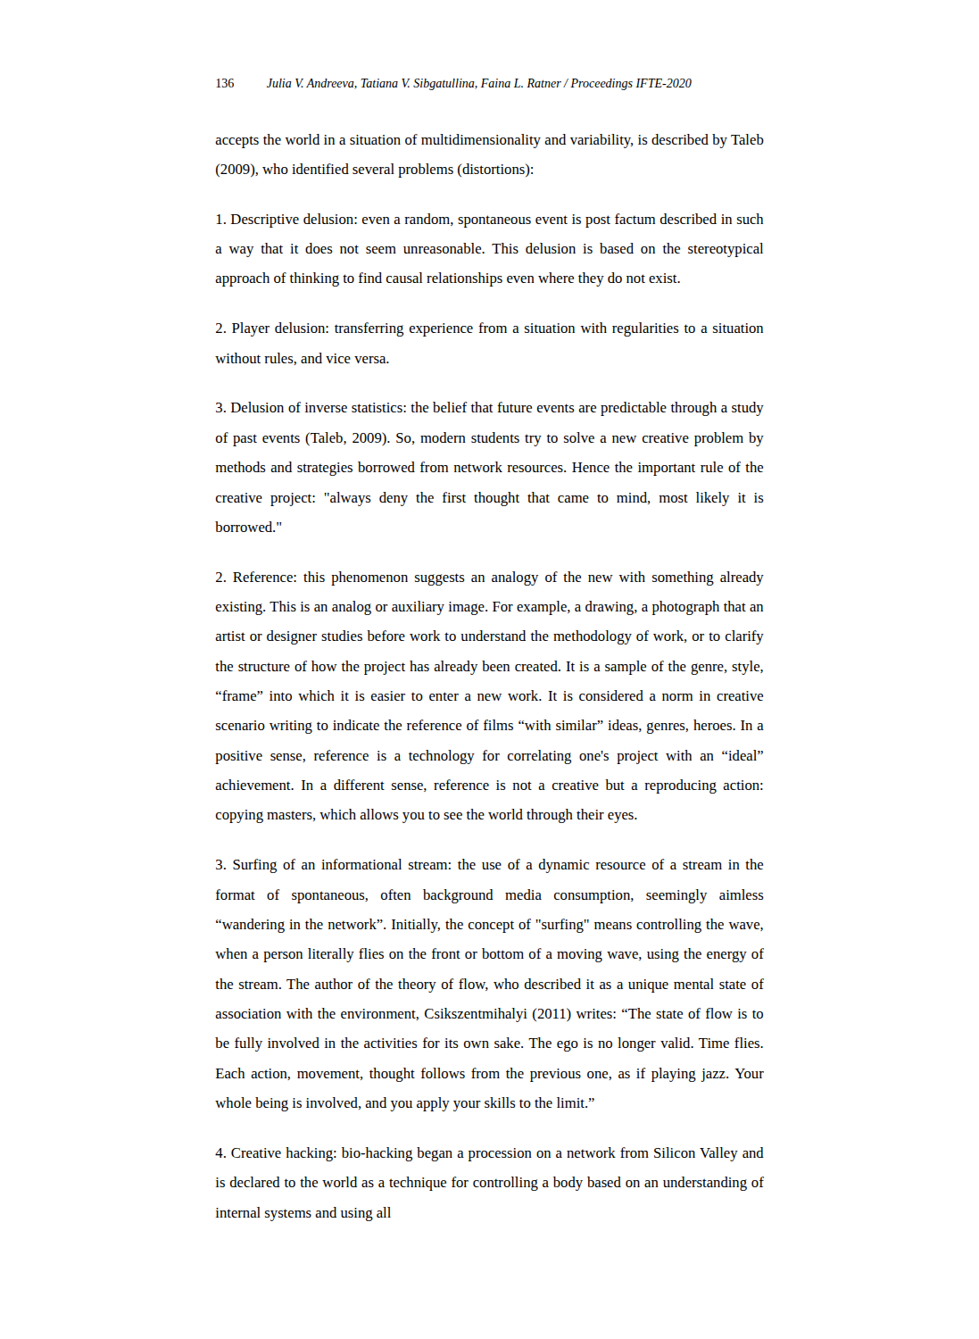136 Julia V. Andreeva, Tatiana V. Sibgatullina, Faina L. Ratner / Proceedings IFTE-2020
accepts the world in a situation of multidimensionality and variability, is described by Taleb (2009), who identified several problems (distortions):
1. Descriptive delusion: even a random, spontaneous event is post factum described in such a way that it does not seem unreasonable. This delusion is based on the stereotypical approach of thinking to find causal relationships even where they do not exist.
2. Player delusion: transferring experience from a situation with regularities to a situation without rules, and vice versa.
3. Delusion of inverse statistics: the belief that future events are predictable through a study of past events (Taleb, 2009). So, modern students try to solve a new creative problem by methods and strategies borrowed from network resources. Hence the important rule of the creative project: "always deny the first thought that came to mind, most likely it is borrowed."
2. Reference: this phenomenon suggests an analogy of the new with something already existing. This is an analog or auxiliary image. For example, a drawing, a photograph that an artist or designer studies before work to understand the methodology of work, or to clarify the structure of how the project has already been created. It is a sample of the genre, style, “frame” into which it is easier to enter a new work. It is considered a norm in creative scenario writing to indicate the reference of films “with similar” ideas, genres, heroes. In a positive sense, reference is a technology for correlating one's project with an “ideal” achievement. In a different sense, reference is not a creative but a reproducing action: copying masters, which allows you to see the world through their eyes.
3. Surfing of an informational stream: the use of a dynamic resource of a stream in the format of spontaneous, often background media consumption, seemingly aimless “wandering in the network”. Initially, the concept of "surfing" means controlling the wave, when a person literally flies on the front or bottom of a moving wave, using the energy of the stream. The author of the theory of flow, who described it as a unique mental state of association with the environment, Csikszentmihalyi (2011) writes: “The state of flow is to be fully involved in the activities for its own sake. The ego is no longer valid. Time flies. Each action, movement, thought follows from the previous one, as if playing jazz. Your whole being is involved, and you apply your skills to the limit.”
4. Creative hacking: bio-hacking began a procession on a network from Silicon Valley and is declared to the world as a technique for controlling a body based on an understanding of internal systems and using all